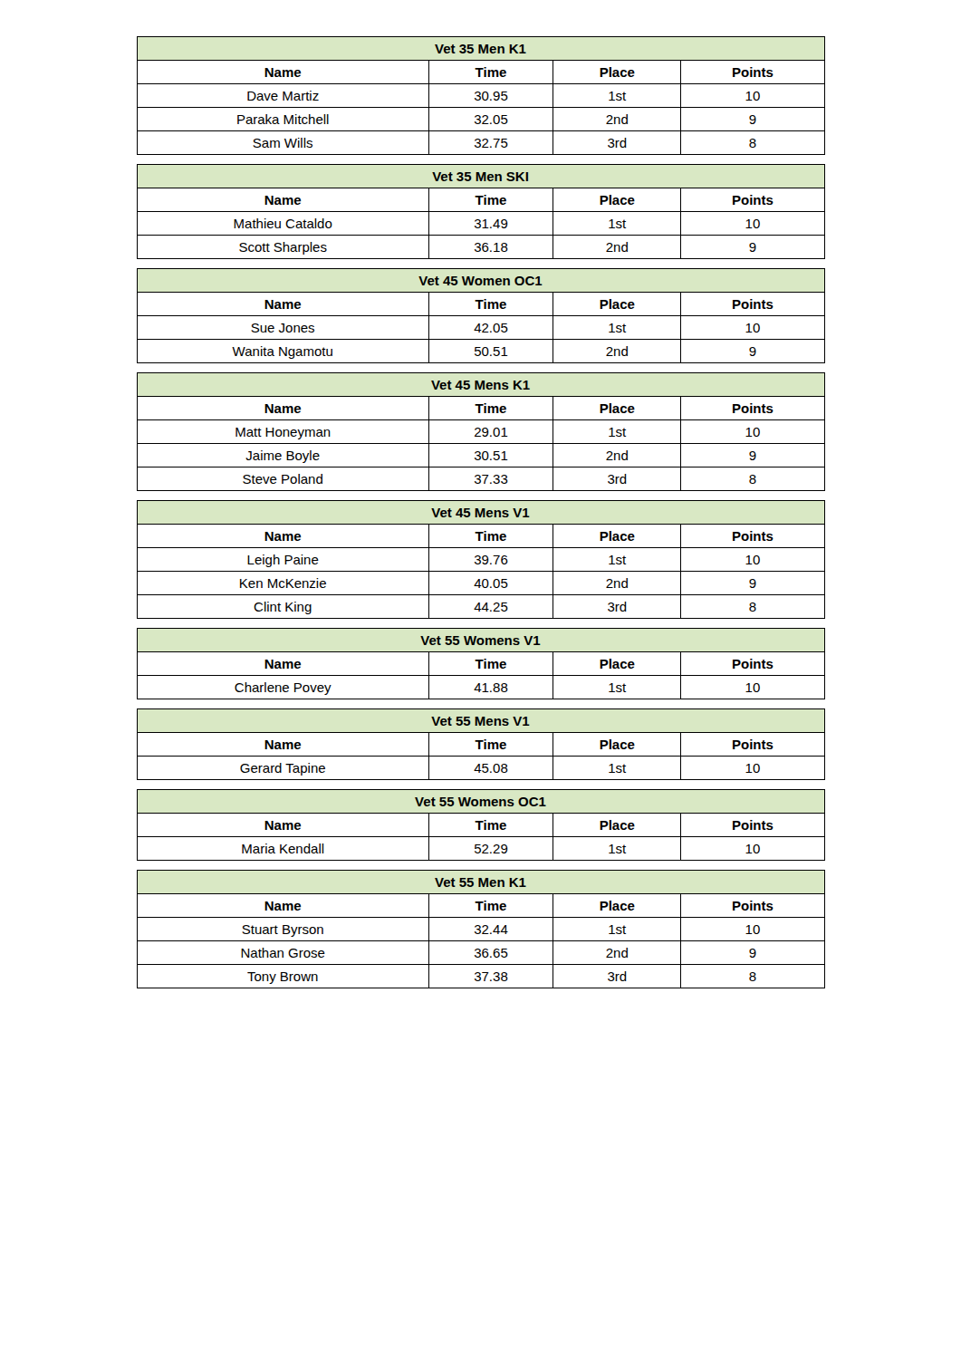| Vet 35 Men K1 |
| Name | Time | Place | Points |
| Dave Martiz | 30.95 | 1st | 10 |
| Paraka Mitchell | 32.05 | 2nd | 9 |
| Sam Wills | 32.75 | 3rd | 8 |
| Vet 35 Men SKI |
| Name | Time | Place | Points |
| Mathieu Cataldo | 31.49 | 1st | 10 |
| Scott Sharples | 36.18 | 2nd | 9 |
| Vet 45 Women OC1 |
| Name | Time | Place | Points |
| Sue Jones | 42.05 | 1st | 10 |
| Wanita Ngamotu | 50.51 | 2nd | 9 |
| Vet 45 Mens K1 |
| Name | Time | Place | Points |
| Matt Honeyman | 29.01 | 1st | 10 |
| Jaime Boyle | 30.51 | 2nd | 9 |
| Steve Poland | 37.33 | 3rd | 8 |
| Vet 45 Mens V1 |
| Name | Time | Place | Points |
| Leigh Paine | 39.76 | 1st | 10 |
| Ken McKenzie | 40.05 | 2nd | 9 |
| Clint King | 44.25 | 3rd | 8 |
| Vet 55 Womens V1 |
| Name | Time | Place | Points |
| Charlene Povey | 41.88 | 1st | 10 |
| Vet 55 Mens V1 |
| Name | Time | Place | Points |
| Gerard Tapine | 45.08 | 1st | 10 |
| Vet 55 Womens OC1 |
| Name | Time | Place | Points |
| Maria Kendall | 52.29 | 1st | 10 |
| Vet 55 Men K1 |
| Name | Time | Place | Points |
| Stuart Byrson | 32.44 | 1st | 10 |
| Nathan Grose | 36.65 | 2nd | 9 |
| Tony Brown | 37.38 | 3rd | 8 |